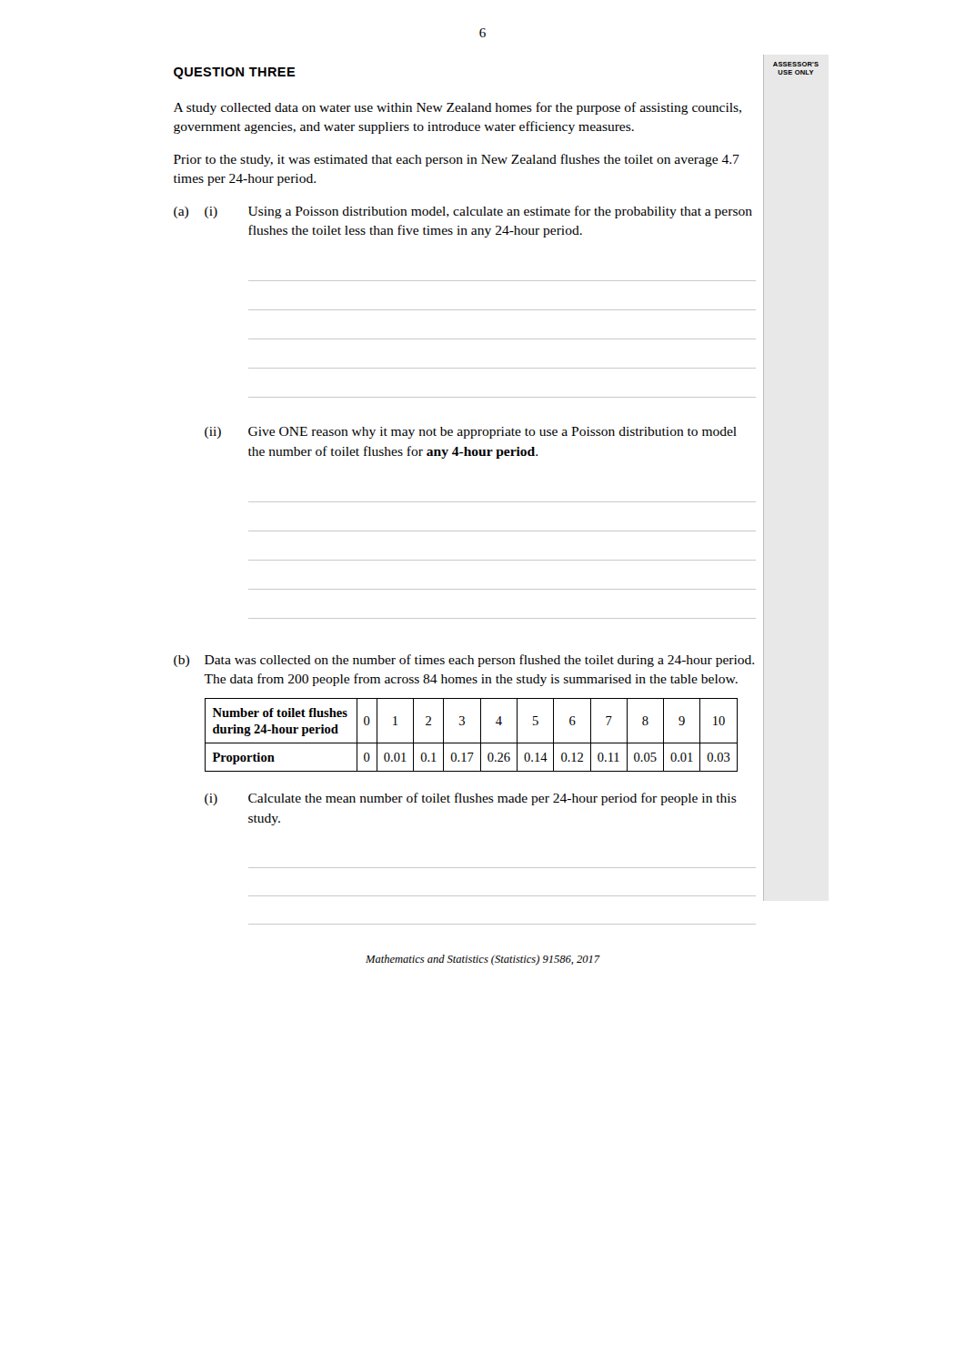6
ASSESSOR'S
USE ONLY
QUESTION THREE
A study collected data on water use within New Zealand homes for the purpose of assisting councils, government agencies, and water suppliers to introduce water efficiency measures.
Prior to the study, it was estimated that each person in New Zealand flushes the toilet on average 4.7 times per 24-hour period.
(a)
(i)
Using a Poisson distribution model, calculate an estimate for the probability that a person flushes the toilet less than five times in any 24-hour period.
(ii)
Give ONE reason why it may not be appropriate to use a Poisson distribution to model the number of toilet flushes for any 4-hour period.
(b)
Data was collected on the number of times each person flushed the toilet during a 24-hour period. The data from 200 people from across 84 homes in the study is summarised in the table below.
| Number of toilet flushes during 24-hour period | 0 | 1 | 2 | 3 | 4 | 5 | 6 | 7 | 8 | 9 | 10 |
| Proportion | 0 | 0.01 | 0.1 | 0.17 | 0.26 | 0.14 | 0.12 | 0.11 | 0.05 | 0.01 | 0.03 |
(i)
Calculate the mean number of toilet flushes made per 24-hour period for people in this study.
Mathematics and Statistics (Statistics) 91586, 2017